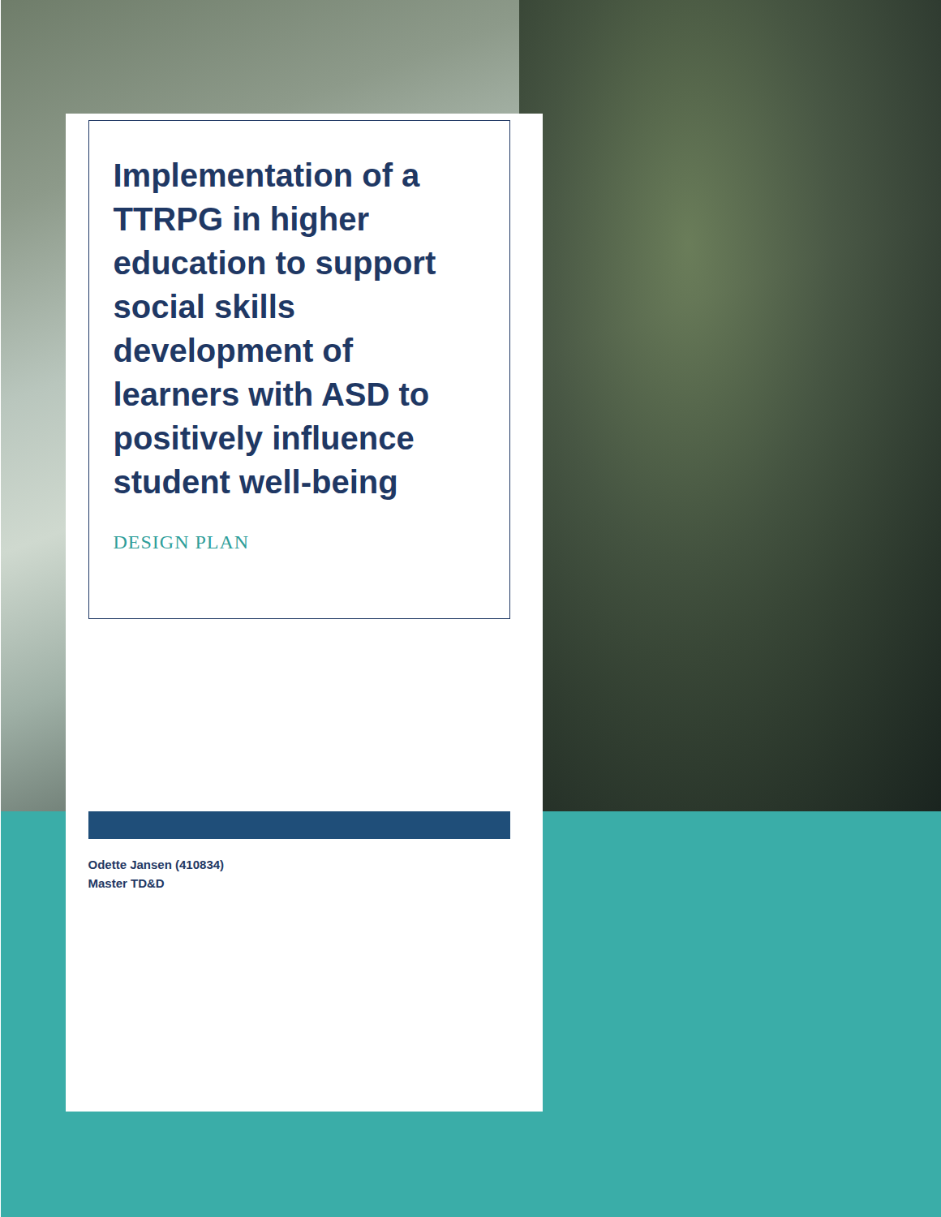Implementation of a TTRPG in higher education to support social skills development of learners with ASD to positively influence student well-being
DESIGN PLAN
Odette Jansen (410834)
Master TD&D